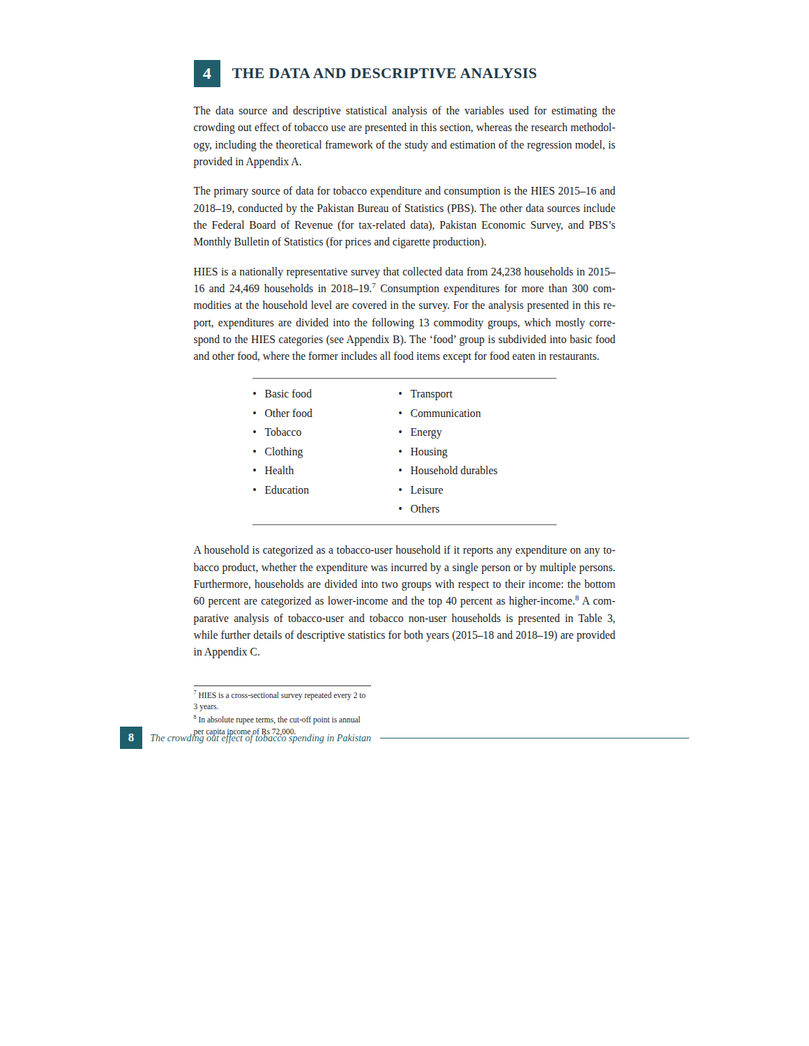4
The Data and Descriptive Analysis
The data source and descriptive statistical analysis of the variables used for estimating the crowding out effect of tobacco use are presented in this section, whereas the research methodology, including the theoretical framework of the study and estimation of the regression model, is provided in Appendix A.
The primary source of data for tobacco expenditure and consumption is the HIES 2015–16 and 2018–19, conducted by the Pakistan Bureau of Statistics (PBS). The other data sources include the Federal Board of Revenue (for tax-related data), Pakistan Economic Survey, and PBS’s Monthly Bulletin of Statistics (for prices and cigarette production).
HIES is a nationally representative survey that collected data from 24,238 households in 2015–16 and 24,469 households in 2018–19.7 Consumption expenditures for more than 300 commodities at the household level are covered in the survey. For the analysis presented in this report, expenditures are divided into the following 13 commodity groups, which mostly correspond to the HIES categories (see Appendix B). The ‘food’ group is subdivided into basic food and other food, where the former includes all food items except for food eaten in restaurants.
| Basic food Other food Tobacco Clothing Health Education | Transport Communication Energy Housing Household durables Leisure Others |
A household is categorized as a tobacco-user household if it reports any expenditure on any tobacco product, whether the expenditure was incurred by a single person or by multiple persons. Furthermore, households are divided into two groups with respect to their income: the bottom 60 percent are categorized as lower-income and the top 40 percent as higher-income.8 A comparative analysis of tobacco-user and tobacco non-user households is presented in Table 3, while further details of descriptive statistics for both years (2015–18 and 2018–19) are provided in Appendix C.
7 HIES is a cross-sectional survey repeated every 2 to 3 years.
8 In absolute rupee terms, the cut-off point is annual per capita income of Rs 72,000.
8
The crowding out effect of tobacco spending in Pakistan